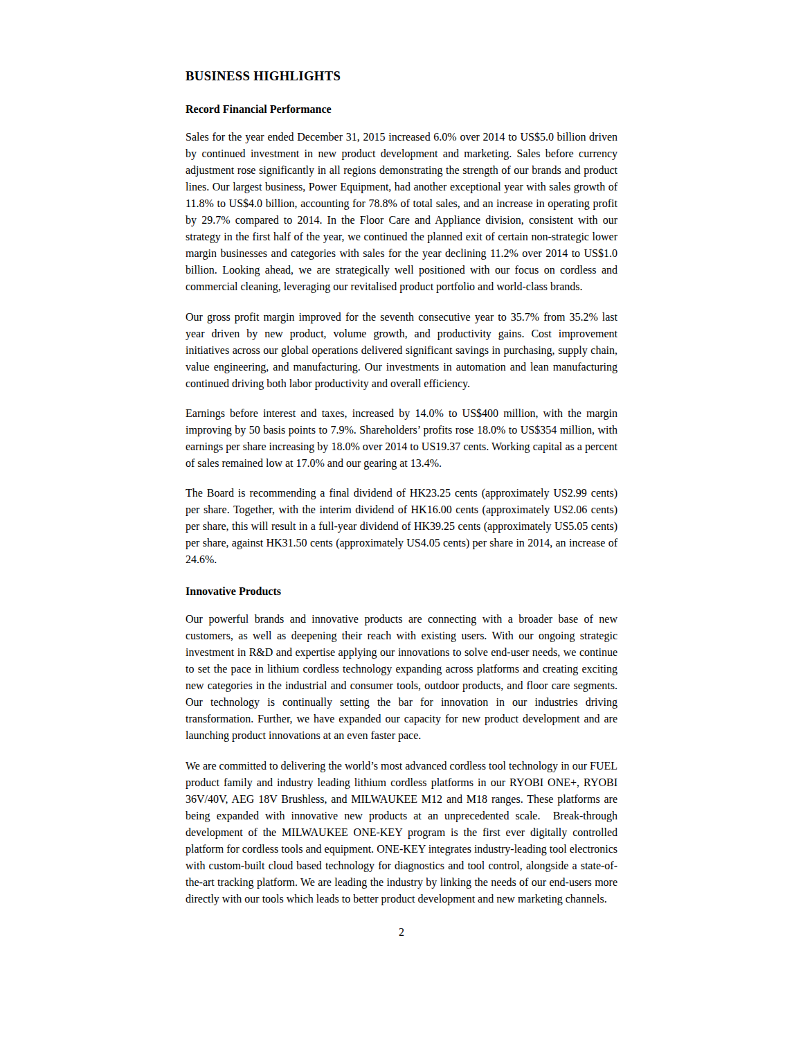BUSINESS HIGHLIGHTS
Record Financial Performance
Sales for the year ended December 31, 2015 increased 6.0% over 2014 to US$5.0 billion driven by continued investment in new product development and marketing. Sales before currency adjustment rose significantly in all regions demonstrating the strength of our brands and product lines. Our largest business, Power Equipment, had another exceptional year with sales growth of 11.8% to US$4.0 billion, accounting for 78.8% of total sales, and an increase in operating profit by 29.7% compared to 2014. In the Floor Care and Appliance division, consistent with our strategy in the first half of the year, we continued the planned exit of certain non-strategic lower margin businesses and categories with sales for the year declining 11.2% over 2014 to US$1.0 billion. Looking ahead, we are strategically well positioned with our focus on cordless and commercial cleaning, leveraging our revitalised product portfolio and world-class brands.
Our gross profit margin improved for the seventh consecutive year to 35.7% from 35.2% last year driven by new product, volume growth, and productivity gains. Cost improvement initiatives across our global operations delivered significant savings in purchasing, supply chain, value engineering, and manufacturing. Our investments in automation and lean manufacturing continued driving both labor productivity and overall efficiency.
Earnings before interest and taxes, increased by 14.0% to US$400 million, with the margin improving by 50 basis points to 7.9%. Shareholders’ profits rose 18.0% to US$354 million, with earnings per share increasing by 18.0% over 2014 to US19.37 cents. Working capital as a percent of sales remained low at 17.0% and our gearing at 13.4%.
The Board is recommending a final dividend of HK23.25 cents (approximately US2.99 cents) per share. Together, with the interim dividend of HK16.00 cents (approximately US2.06 cents) per share, this will result in a full-year dividend of HK39.25 cents (approximately US5.05 cents) per share, against HK31.50 cents (approximately US4.05 cents) per share in 2014, an increase of 24.6%.
Innovative Products
Our powerful brands and innovative products are connecting with a broader base of new customers, as well as deepening their reach with existing users. With our ongoing strategic investment in R&D and expertise applying our innovations to solve end-user needs, we continue to set the pace in lithium cordless technology expanding across platforms and creating exciting new categories in the industrial and consumer tools, outdoor products, and floor care segments. Our technology is continually setting the bar for innovation in our industries driving transformation. Further, we have expanded our capacity for new product development and are launching product innovations at an even faster pace.
We are committed to delivering the world’s most advanced cordless tool technology in our FUEL product family and industry leading lithium cordless platforms in our RYOBI ONE+, RYOBI 36V/40V, AEG 18V Brushless, and MILWAUKEE M12 and M18 ranges. These platforms are being expanded with innovative new products at an unprecedented scale. Break-through development of the MILWAUKEE ONE-KEY program is the first ever digitally controlled platform for cordless tools and equipment. ONE-KEY integrates industry-leading tool electronics with custom-built cloud based technology for diagnostics and tool control, alongside a state-of-the-art tracking platform. We are leading the industry by linking the needs of our end-users more directly with our tools which leads to better product development and new marketing channels.
2